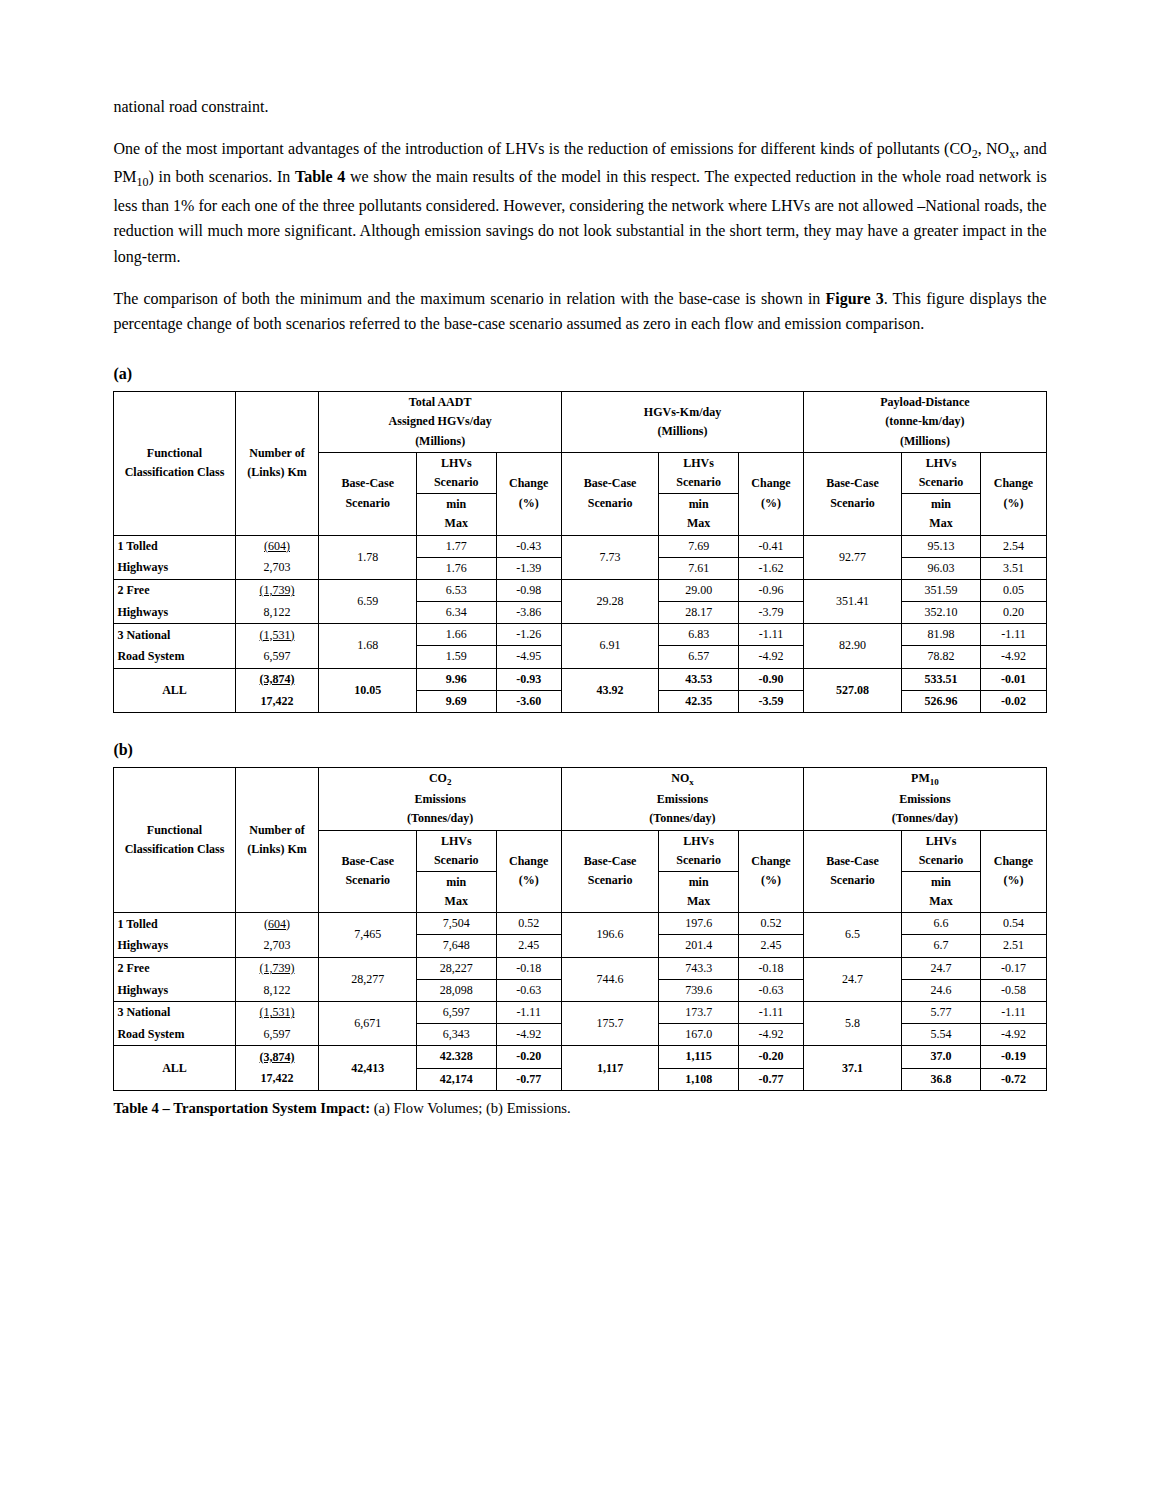national road constraint.
One of the most important advantages of the introduction of LHVs is the reduction of emissions for different kinds of pollutants (CO2, NOx, and PM10) in both scenarios. In Table 4 we show the main results of the model in this respect. The expected reduction in the whole road network is less than 1% for each one of the three pollutants considered. However, considering the network where LHVs are not allowed –National roads, the reduction will much more significant. Although emission savings do not look substantial in the short term, they may have a greater impact in the long-term.
The comparison of both the minimum and the maximum scenario in relation with the base-case is shown in Figure 3. This figure displays the percentage change of both scenarios referred to the base-case scenario assumed as zero in each flow and emission comparison.
(a)
| Functional Classification Class | Number of (Links) Km | Total AADT Assigned HGVs/day (Millions) | HGVs-Km/day (Millions) | Payload-Distance (tonne-km/day) (Millions) |
| --- | --- | --- | --- | --- |
| Base-Case Scenario | LHVs Scenario | Change (%) | Base-Case Scenario | LHVs Scenario | Change (%) | Base-Case Scenario | LHVs Scenario | Change (%) |
| min Max | min Max | min Max |
| 1 Tolled | (604) | 1.78 | 1.77 | -0.43 | 7.73 | 7.69 | -0.41 | 92.77 | 95.13 | 2.54 |
| Highways | 2,703 | 1.76 | -1.39 | 7.61 | -1.62 | 96.03 | 3.51 |
| 2 Free | (1,739) | 6.59 | 6.53 | -0.98 | 29.28 | 29.00 | -0.96 | 351.41 | 351.59 | 0.05 |
| Highways | 8,122 | 6.34 | -3.86 | 28.17 | -3.79 | 352.10 | 0.20 |
| 3 National | (1,531) | 1.68 | 1.66 | -1.26 | 6.91 | 6.83 | -1.11 | 82.90 | 81.98 | -1.11 |
| Road System | 6,597 | 1.59 | -4.95 | 6.57 | -4.92 | 78.82 | -4.92 |
| ALL | (3,874) | 10.05 | 9.96 | -0.93 | 43.92 | 43.53 | -0.90 | 527.08 | 533.51 | -0.01 |
| 17,422 | 9.69 | -3.60 | 42.35 | -3.59 | 526.96 | -0.02 |
(b)
| Functional Classification Class | Number of (Links) Km | CO 2 Emissions (Tonnes/day) | NO x Emissions (Tonnes/day) | PM 10 Emissions (Tonnes/day) |
| --- | --- | --- | --- | --- |
| Base-Case Scenario | LHVs Scenario | Change (%) | Base-Case Scenario | LHVs Scenario | Change (%) | Base-Case Scenario | LHVs Scenario | Change (%) |
| min Max | min Max | min Max |
| 1 Tolled | (604) | 7,465 | 7,504 | 0.52 | 196.6 | 197.6 | 0.52 | 6.5 | 6.6 | 0.54 |
| Highways | 2,703 | 7,648 | 2.45 | 201.4 | 2.45 | 6.7 | 2.51 |
| 2 Free | (1,739) | 28,277 | 28,227 | -0.18 | 744.6 | 743.3 | -0.18 | 24.7 | 24.7 | -0.17 |
| Highways | 8,122 | 28,098 | -0.63 | 739.6 | -0.63 | 24.6 | -0.58 |
| 3 National | (1,531) | 6,671 | 6,597 | -1.11 | 175.7 | 173.7 | -1.11 | 5.8 | 5.77 | -1.11 |
| Road System | 6,597 | 6,343 | -4.92 | 167.0 | -4.92 | 5.54 | -4.92 |
| ALL | (3,874) | 42,413 | 42.328 | -0.20 | 1,117 | 1,115 | -0.20 | 37.1 | 37.0 | -0.19 |
| 17,422 | 42,174 | -0.77 | 1,108 | -0.77 | 36.8 | -0.72 |
Table 4 – Transportation System Impact: (a) Flow Volumes; (b) Emissions.